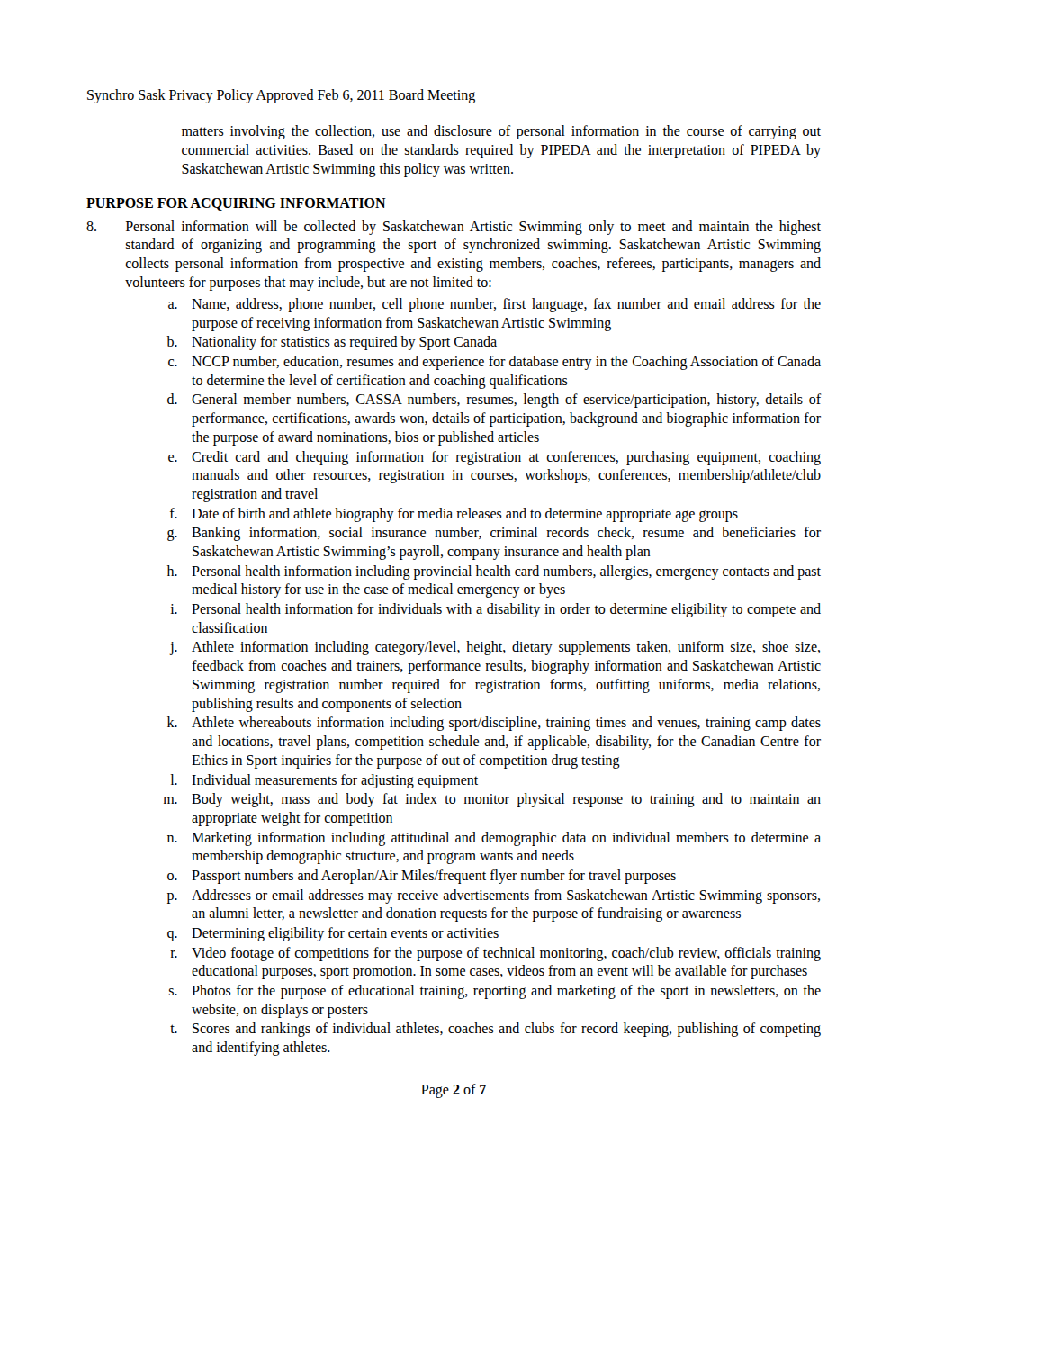Synchro Sask Privacy Policy Approved Feb 6, 2011 Board Meeting
matters involving the collection, use and disclosure of personal information in the course of carrying out commercial activities. Based on the standards required by PIPEDA and the interpretation of PIPEDA by Saskatchewan Artistic Swimming this policy was written.
Purpose for Acquiring Information
8.
Personal information will be collected by Saskatchewan Artistic Swimming only to meet and maintain the highest standard of organizing and programming the sport of synchronized swimming. Saskatchewan Artistic Swimming collects personal information from prospective and existing members, coaches, referees, participants, managers and volunteers for purposes that may include, but are not limited to:
Name, address, phone number, cell phone number, first language, fax number and email address for the purpose of receiving information from Saskatchewan Artistic Swimming
Nationality for statistics as required by Sport Canada
NCCP number, education, resumes and experience for database entry in the Coaching Association of Canada to determine the level of certification and coaching qualifications
General member numbers, CASSA numbers, resumes, length of eservice/participation, history, details of performance, certifications, awards won, details of participation, background and biographic information for the purpose of award nominations, bios or published articles
Credit card and chequing information for registration at conferences, purchasing equipment, coaching manuals and other resources, registration in courses, workshops, conferences, membership/athlete/club registration and travel
Date of birth and athlete biography for media releases and to determine appropriate age groups
Banking information, social insurance number, criminal records check, resume and beneficiaries for Saskatchewan Artistic Swimming’s payroll, company insurance and health plan
Personal health information including provincial health card numbers, allergies, emergency contacts and past medical history for use in the case of medical emergency or byes
Personal health information for individuals with a disability in order to determine eligibility to compete and classification
Athlete information including category/level, height, dietary supplements taken, uniform size, shoe size, feedback from coaches and trainers, performance results, biography information and Saskatchewan Artistic Swimming registration number required for registration forms, outfitting uniforms, media relations, publishing results and components of selection
Athlete whereabouts information including sport/discipline, training times and venues, training camp dates and locations, travel plans, competition schedule and, if applicable, disability, for the Canadian Centre for Ethics in Sport inquiries for the purpose of out of competition drug testing
Individual measurements for adjusting equipment
Body weight, mass and body fat index to monitor physical response to training and to maintain an appropriate weight for competition
Marketing information including attitudinal and demographic data on individual members to determine a membership demographic structure, and program wants and needs
Passport numbers and Aeroplan/Air Miles/frequent flyer number for travel purposes
Addresses or email addresses may receive advertisements from Saskatchewan Artistic Swimming sponsors, an alumni letter, a newsletter and donation requests for the purpose of fundraising or awareness
Determining eligibility for certain events or activities
Video footage of competitions for the purpose of technical monitoring, coach/club review, officials training educational purposes, sport promotion. In some cases, videos from an event will be available for purchases
Photos for the purpose of educational training, reporting and marketing of the sport in newsletters, on the website, on displays or posters
Scores and rankings of individual athletes, coaches and clubs for record keeping, publishing of competing and identifying athletes.
Page 2 of 7